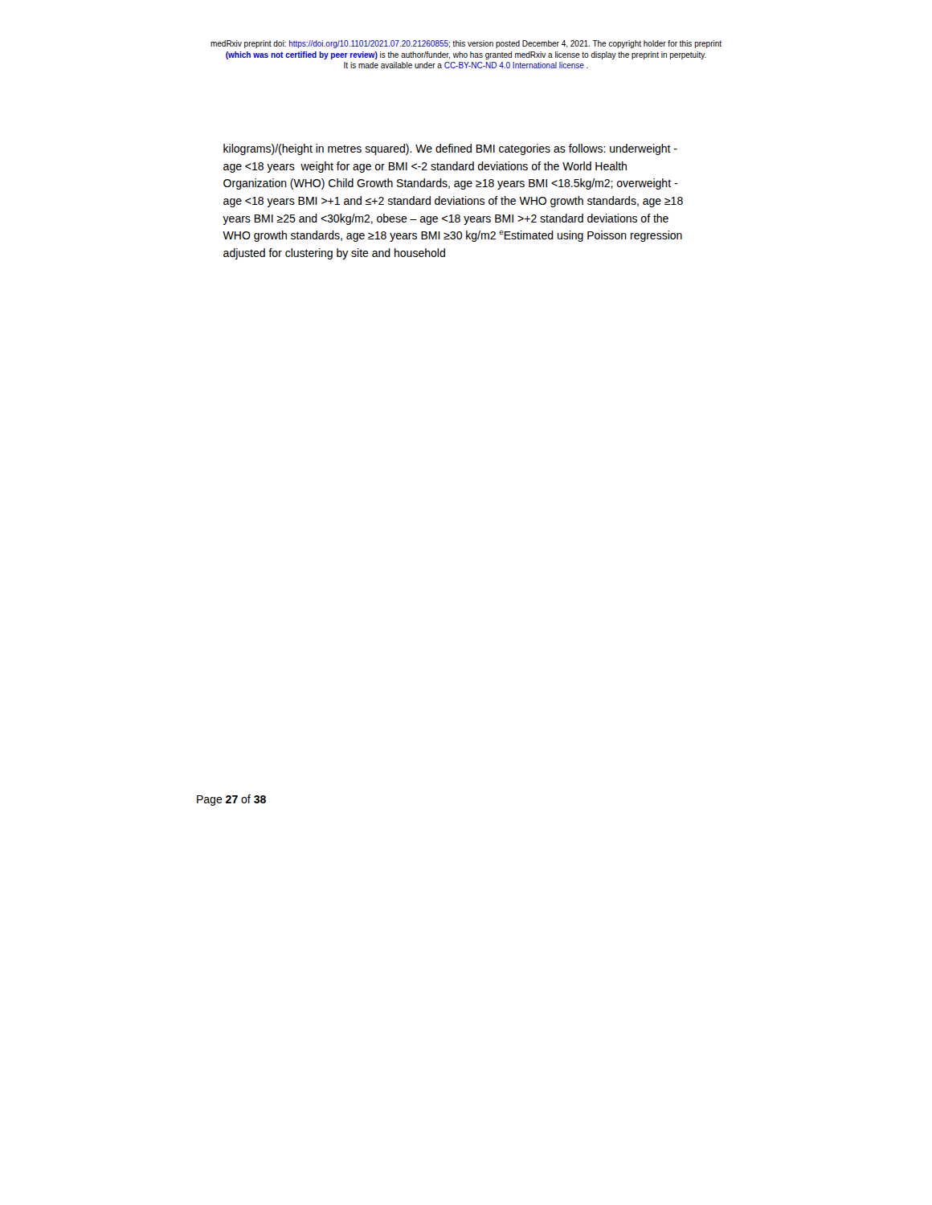medRxiv preprint doi: https://doi.org/10.1101/2021.07.20.21260855; this version posted December 4, 2021. The copyright holder for this preprint (which was not certified by peer review) is the author/funder, who has granted medRxiv a license to display the preprint in perpetuity. It is made available under a CC-BY-NC-ND 4.0 International license .
kilograms)/(height in metres squared). We defined BMI categories as follows: underweight - age <18 years weight for age or BMI <-2 standard deviations of the World Health Organization (WHO) Child Growth Standards, age ≥18 years BMI <18.5kg/m2; overweight - age <18 years BMI >+1 and ≤+2 standard deviations of the WHO growth standards, age ≥18 years BMI ≥25 and <30kg/m2, obese – age <18 years BMI >+2 standard deviations of the WHO growth standards, age ≥18 years BMI ≥30 kg/m2 eEstimated using Poisson regression adjusted for clustering by site and household
Page 27 of 38